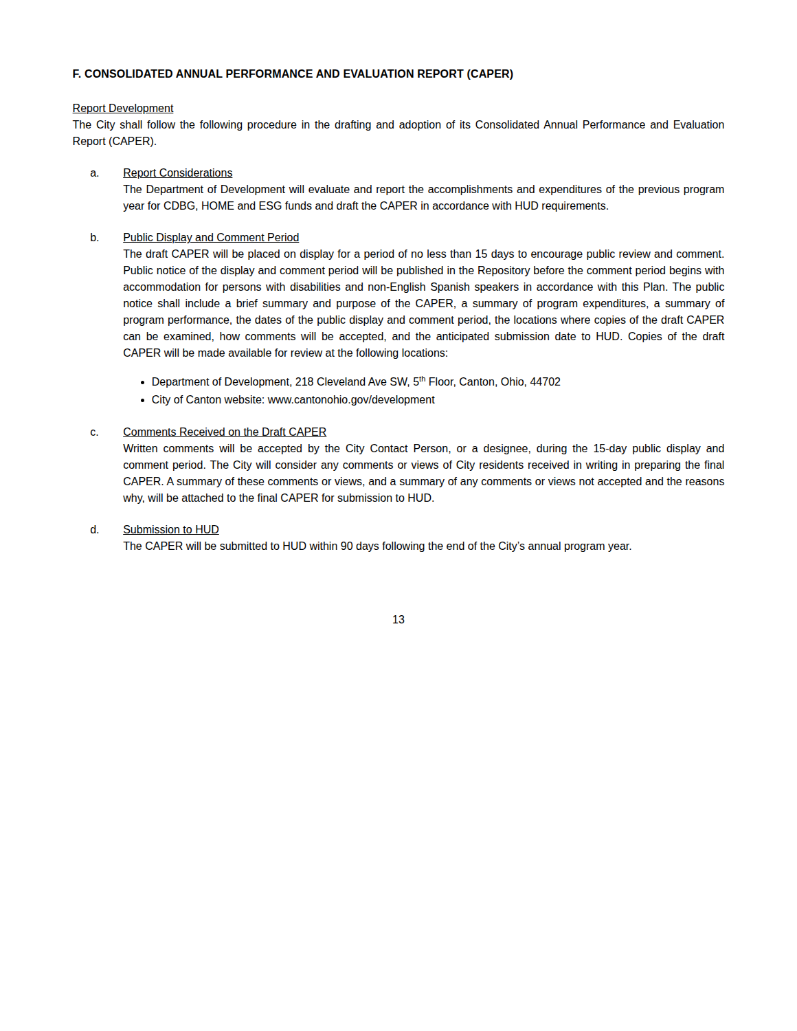F. CONSOLIDATED ANNUAL PERFORMANCE AND EVALUATION REPORT (CAPER)
Report Development
The City shall follow the following procedure in the drafting and adoption of its Consolidated Annual Performance and Evaluation Report (CAPER).
a. Report Considerations
The Department of Development will evaluate and report the accomplishments and expenditures of the previous program year for CDBG, HOME and ESG funds and draft the CAPER in accordance with HUD requirements.
b. Public Display and Comment Period
The draft CAPER will be placed on display for a period of no less than 15 days to encourage public review and comment. Public notice of the display and comment period will be published in the Repository before the comment period begins with accommodation for persons with disabilities and non-English Spanish speakers in accordance with this Plan. The public notice shall include a brief summary and purpose of the CAPER, a summary of program expenditures, a summary of program performance, the dates of the public display and comment period, the locations where copies of the draft CAPER can be examined, how comments will be accepted, and the anticipated submission date to HUD. Copies of the draft CAPER will be made available for review at the following locations:
Department of Development, 218 Cleveland Ave SW, 5th Floor, Canton, Ohio, 44702
City of Canton website: www.cantonohio.gov/development
c. Comments Received on the Draft CAPER
Written comments will be accepted by the City Contact Person, or a designee, during the 15-day public display and comment period. The City will consider any comments or views of City residents received in writing in preparing the final CAPER. A summary of these comments or views, and a summary of any comments or views not accepted and the reasons why, will be attached to the final CAPER for submission to HUD.
d. Submission to HUD
The CAPER will be submitted to HUD within 90 days following the end of the City’s annual program year.
13